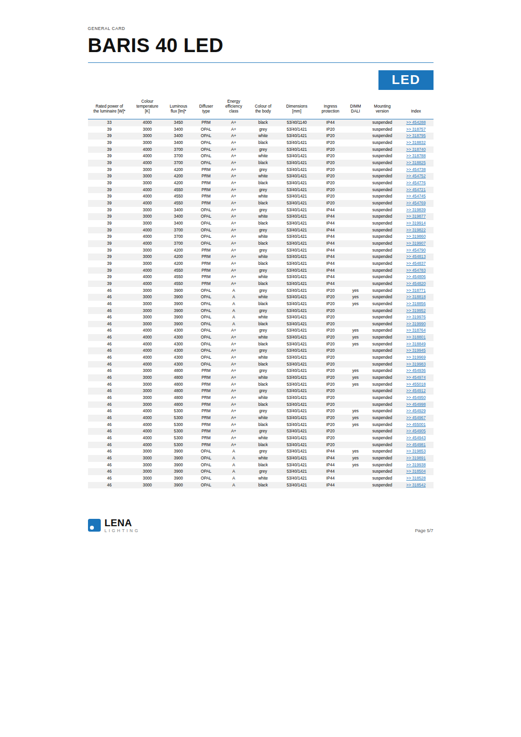GENERAL CARD
BARIS 40 LED
LED
| Rated power of the luminaire [W]* | Colour temperature [K] | Luminous flux [lm]* | Diffuser type | Energy efficiency class | Colour of the body | Dimensions [mm] | Ingress protection | DIMM DALI | Mounting version | Index |
| --- | --- | --- | --- | --- | --- | --- | --- | --- | --- | --- |
| 33 | 4000 | 3450 | PRM | A+ | black | 53/40/1140 | IP44 | | suspended | >> 454288 |
| 39 | 3000 | 3400 | OPAL | A+ | grey | 53/40/1421 | IP20 | | suspended | >> 318757 |
| 39 | 3000 | 3400 | OPAL | A+ | white | 53/40/1421 | IP20 | | suspended | >> 318795 |
| 39 | 3000 | 3400 | OPAL | A+ | black | 53/40/1421 | IP20 | | suspended | >> 318832 |
| 39 | 4000 | 3700 | OPAL | A+ | grey | 53/40/1421 | IP20 | | suspended | >> 318740 |
| 39 | 4000 | 3700 | OPAL | A+ | white | 53/40/1421 | IP20 | | suspended | >> 318788 |
| 39 | 4000 | 3700 | OPAL | A+ | black | 53/40/1421 | IP20 | | suspended | >> 318825 |
| 39 | 3000 | 4200 | PRM | A+ | grey | 53/40/1421 | IP20 | | suspended | >> 454738 |
| 39 | 3000 | 4200 | PRM | A+ | white | 53/40/1421 | IP20 | | suspended | >> 454752 |
| 39 | 3000 | 4200 | PRM | A+ | black | 53/40/1421 | IP20 | | suspended | >> 454776 |
| 39 | 4000 | 4550 | PRM | A+ | grey | 53/40/1421 | IP20 | | suspended | >> 454721 |
| 39 | 4000 | 4550 | PRM | A+ | white | 53/40/1421 | IP20 | | suspended | >> 454745 |
| 39 | 4000 | 4550 | PRM | A+ | black | 53/40/1421 | IP20 | | suspended | >> 454769 |
| 39 | 3000 | 3400 | OPAL | A+ | grey | 53/40/1421 | IP44 | | suspended | >> 319839 |
| 39 | 3000 | 3400 | OPAL | A+ | white | 53/40/1421 | IP44 | | suspended | >> 319877 |
| 39 | 3000 | 3400 | OPAL | A+ | black | 53/40/1421 | IP44 | | suspended | >> 319914 |
| 39 | 4000 | 3700 | OPAL | A+ | grey | 53/40/1421 | IP44 | | suspended | >> 319822 |
| 39 | 4000 | 3700 | OPAL | A+ | white | 53/40/1421 | IP44 | | suspended | >> 319860 |
| 39 | 4000 | 3700 | OPAL | A+ | black | 53/40/1421 | IP44 | | suspended | >> 319907 |
| 39 | 3000 | 4200 | PRM | A+ | grey | 53/40/1421 | IP44 | | suspended | >> 454790 |
| 39 | 3000 | 4200 | PRM | A+ | white | 53/40/1421 | IP44 | | suspended | >> 454813 |
| 39 | 3000 | 4200 | PRM | A+ | black | 53/40/1421 | IP44 | | suspended | >> 454837 |
| 39 | 4000 | 4550 | PRM | A+ | grey | 53/40/1421 | IP44 | | suspended | >> 454783 |
| 39 | 4000 | 4550 | PRM | A+ | white | 53/40/1421 | IP44 | | suspended | >> 454806 |
| 39 | 4000 | 4550 | PRM | A+ | black | 53/40/1421 | IP44 | | suspended | >> 454820 |
| 46 | 3000 | 3900 | OPAL | A | grey | 53/40/1421 | IP20 | yes | suspended | >> 318771 |
| 46 | 3000 | 3900 | OPAL | A | white | 53/40/1421 | IP20 | yes | suspended | >> 318818 |
| 46 | 3000 | 3900 | OPAL | A | black | 53/40/1421 | IP20 | yes | suspended | >> 318856 |
| 46 | 3000 | 3900 | OPAL | A | grey | 53/40/1421 | IP20 | | suspended | >> 319952 |
| 46 | 3000 | 3900 | OPAL | A | white | 53/40/1421 | IP20 | | suspended | >> 319976 |
| 46 | 3000 | 3900 | OPAL | A | black | 53/40/1421 | IP20 | | suspended | >> 319990 |
| 46 | 4000 | 4300 | OPAL | A+ | grey | 53/40/1421 | IP20 | yes | suspended | >> 318764 |
| 46 | 4000 | 4300 | OPAL | A+ | white | 53/40/1421 | IP20 | yes | suspended | >> 318801 |
| 46 | 4000 | 4300 | OPAL | A+ | black | 53/40/1421 | IP20 | yes | suspended | >> 318849 |
| 46 | 4000 | 4300 | OPAL | A+ | grey | 53/40/1421 | IP20 | | suspended | >> 319945 |
| 46 | 4000 | 4300 | OPAL | A+ | white | 53/40/1421 | IP20 | | suspended | >> 319969 |
| 46 | 4000 | 4300 | OPAL | A+ | black | 53/40/1421 | IP20 | | suspended | >> 319983 |
| 46 | 3000 | 4800 | PRM | A+ | grey | 53/40/1421 | IP20 | yes | suspended | >> 454936 |
| 46 | 3000 | 4800 | PRM | A+ | white | 53/40/1421 | IP20 | yes | suspended | >> 454974 |
| 46 | 3000 | 4800 | PRM | A+ | black | 53/40/1421 | IP20 | yes | suspended | >> 455018 |
| 46 | 3000 | 4800 | PRM | A+ | grey | 53/40/1421 | IP20 | | suspended | >> 454912 |
| 46 | 3000 | 4800 | PRM | A+ | white | 53/40/1421 | IP20 | | suspended | >> 454950 |
| 46 | 3000 | 4800 | PRM | A+ | black | 53/40/1421 | IP20 | | suspended | >> 454998 |
| 46 | 4000 | 5300 | PRM | A+ | grey | 53/40/1421 | IP20 | yes | suspended | >> 454929 |
| 46 | 4000 | 5300 | PRM | A+ | white | 53/40/1421 | IP20 | yes | suspended | >> 454967 |
| 46 | 4000 | 5300 | PRM | A+ | black | 53/40/1421 | IP20 | yes | suspended | >> 455001 |
| 46 | 4000 | 5300 | PRM | A+ | grey | 53/40/1421 | IP20 | | suspended | >> 454905 |
| 46 | 4000 | 5300 | PRM | A+ | white | 53/40/1421 | IP20 | | suspended | >> 454943 |
| 46 | 4000 | 5300 | PRM | A+ | black | 53/40/1421 | IP20 | | suspended | >> 454981 |
| 46 | 3000 | 3900 | OPAL | A | grey | 53/40/1421 | IP44 | yes | suspended | >> 319853 |
| 46 | 3000 | 3900 | OPAL | A | white | 53/40/1421 | IP44 | yes | suspended | >> 319891 |
| 46 | 3000 | 3900 | OPAL | A | black | 53/40/1421 | IP44 | yes | suspended | >> 319938 |
| 46 | 3000 | 3900 | OPAL | A | grey | 53/40/1421 | IP44 | | suspended | >> 318504 |
| 46 | 3000 | 3900 | OPAL | A | white | 53/40/1421 | IP44 | | suspended | >> 318528 |
| 46 | 3000 | 3900 | OPAL | A | black | 53/40/1421 | IP44 | | suspended | >> 318542 |
LENA LIGHTING
Page 5/7